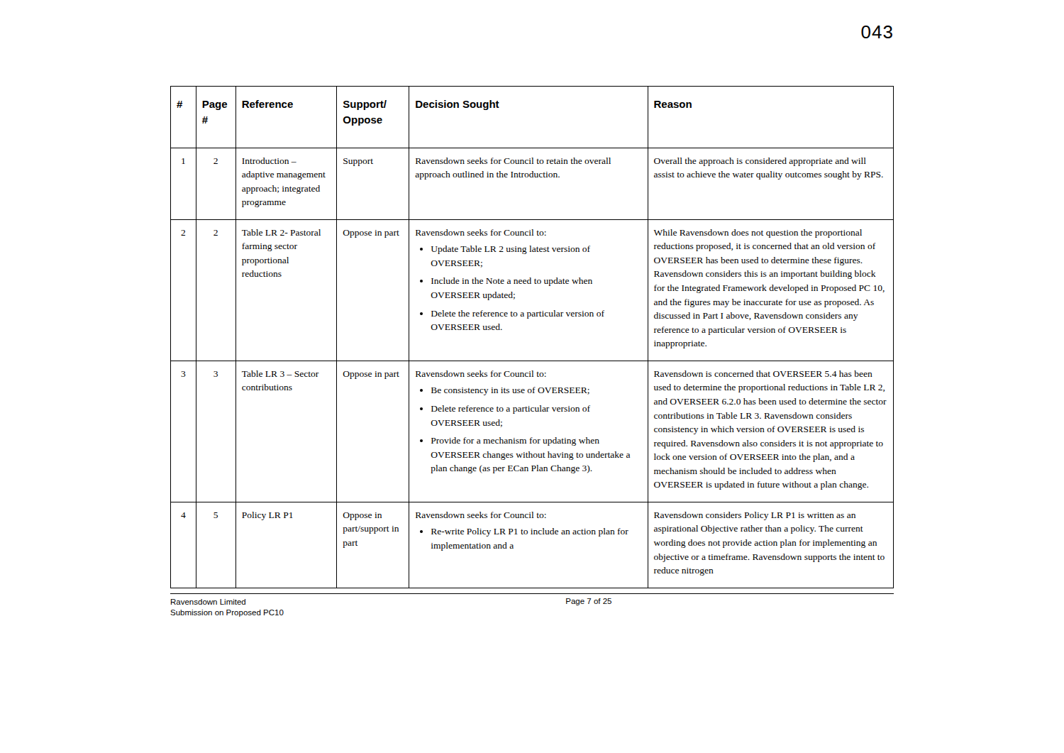043
| # | Page # | Reference | Support/ Oppose | Decision Sought | Reason |
| --- | --- | --- | --- | --- | --- |
| 1 | 2 | Introduction – adaptive management approach; integrated programme | Support | Ravensdown seeks for Council to retain the overall approach outlined in the Introduction. | Overall the approach is considered appropriate and will assist to achieve the water quality outcomes sought by RPS. |
| 2 | 2 | Table LR 2- Pastoral farming sector proportional reductions | Oppose in part | Ravensdown seeks for Council to: Update Table LR 2 using latest version of OVERSEER; Include in the Note a need to update when OVERSEER updated; Delete the reference to a particular version of OVERSEER used. | While Ravensdown does not question the proportional reductions proposed, it is concerned that an old version of OVERSEER has been used to determine these figures. Ravensdown considers this is an important building block for the Integrated Framework developed in Proposed PC 10, and the figures may be inaccurate for use as proposed. As discussed in Part I above, Ravensdown considers any reference to a particular version of OVERSEER is inappropriate. |
| 3 | 3 | Table LR 3 – Sector contributions | Oppose in part | Ravensdown seeks for Council to: Be consistency in its use of OVERSEER; Delete reference to a particular version of OVERSEER used; Provide for a mechanism for updating when OVERSEER changes without having to undertake a plan change (as per ECan Plan Change 3). | Ravensdown is concerned that OVERSEER 5.4 has been used to determine the proportional reductions in Table LR 2, and OVERSEER 6.2.0 has been used to determine the sector contributions in Table LR 3. Ravensdown considers consistency in which version of OVERSEER is used is required. Ravensdown also considers it is not appropriate to lock one version of OVERSEER into the plan, and a mechanism should be included to address when OVERSEER is updated in future without a plan change. |
| 4 | 5 | Policy LR P1 | Oppose in part/support in part | Ravensdown seeks for Council to: Re-write Policy LR P1 to include an action plan for implementation and a | Ravensdown considers Policy LR P1 is written as an aspirational Objective rather than a policy. The current wording does not provide action plan for implementing an objective or a timeframe. Ravensdown supports the intent to reduce nitrogen |
Ravensdown Limited
Submission on Proposed PC10
Page 7 of 25